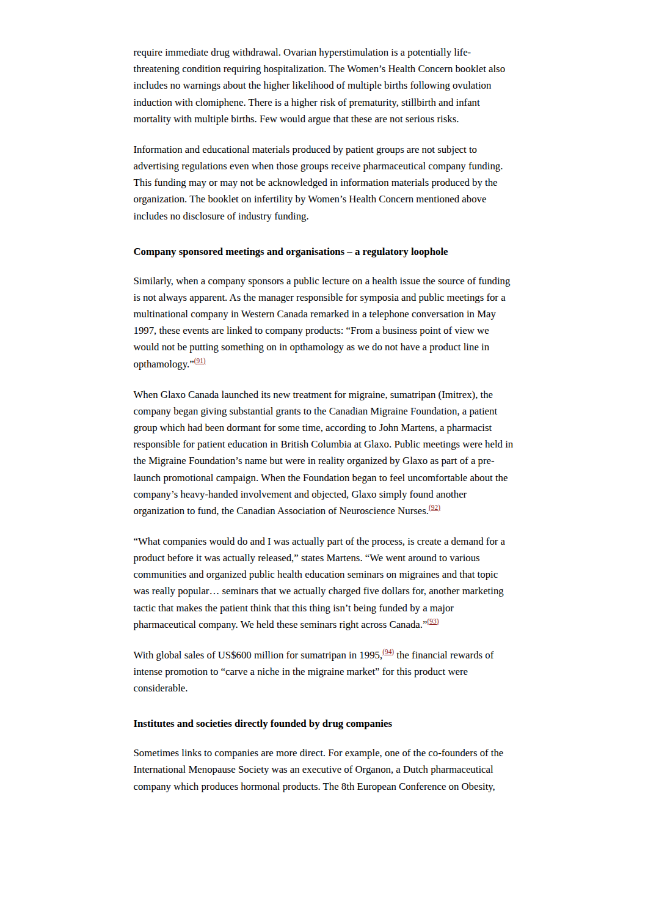require immediate drug withdrawal. Ovarian hyperstimulation is a potentially life-threatening condition requiring hospitalization. The Women’s Health Concern booklet also includes no warnings about the higher likelihood of multiple births following ovulation induction with clomiphene. There is a higher risk of prematurity, stillbirth and infant mortality with multiple births. Few would argue that these are not serious risks.
Information and educational materials produced by patient groups are not subject to advertising regulations even when those groups receive pharmaceutical company funding. This funding may or may not be acknowledged in information materials produced by the organization. The booklet on infertility by Women’s Health Concern mentioned above includes no disclosure of industry funding.
Company sponsored meetings and organisations – a regulatory loophole
Similarly, when a company sponsors a public lecture on a health issue the source of funding is not always apparent. As the manager responsible for symposia and public meetings for a multinational company in Western Canada remarked in a telephone conversation in May 1997, these events are linked to company products: “From a business point of view we would not be putting something on in opthamology as we do not have a product line in opthamology.”(91)
When Glaxo Canada launched its new treatment for migraine, sumatripan (Imitrex), the company began giving substantial grants to the Canadian Migraine Foundation, a patient group which had been dormant for some time, according to John Martens, a pharmacist responsible for patient education in British Columbia at Glaxo. Public meetings were held in the Migraine Foundation’s name but were in reality organized by Glaxo as part of a pre-launch promotional campaign. When the Foundation began to feel uncomfortable about the company’s heavy-handed involvement and objected, Glaxo simply found another organization to fund, the Canadian Association of Neuroscience Nurses.(92)
“What companies would do and I was actually part of the process, is create a demand for a product before it was actually released,” states Martens. “We went around to various communities and organized public health education seminars on migraines and that topic was really popular… seminars that we actually charged five dollars for, another marketing tactic that makes the patient think that this thing isn’t being funded by a major pharmaceutical company. We held these seminars right across Canada.”(93)
With global sales of US$600 million for sumatripan in 1995,(94) the financial rewards of intense promotion to “carve a niche in the migraine market” for this product were considerable.
Institutes and societies directly founded by drug companies
Sometimes links to companies are more direct. For example, one of the co-founders of the International Menopause Society was an executive of Organon, a Dutch pharmaceutical company which produces hormonal products. The 8th European Conference on Obesity,